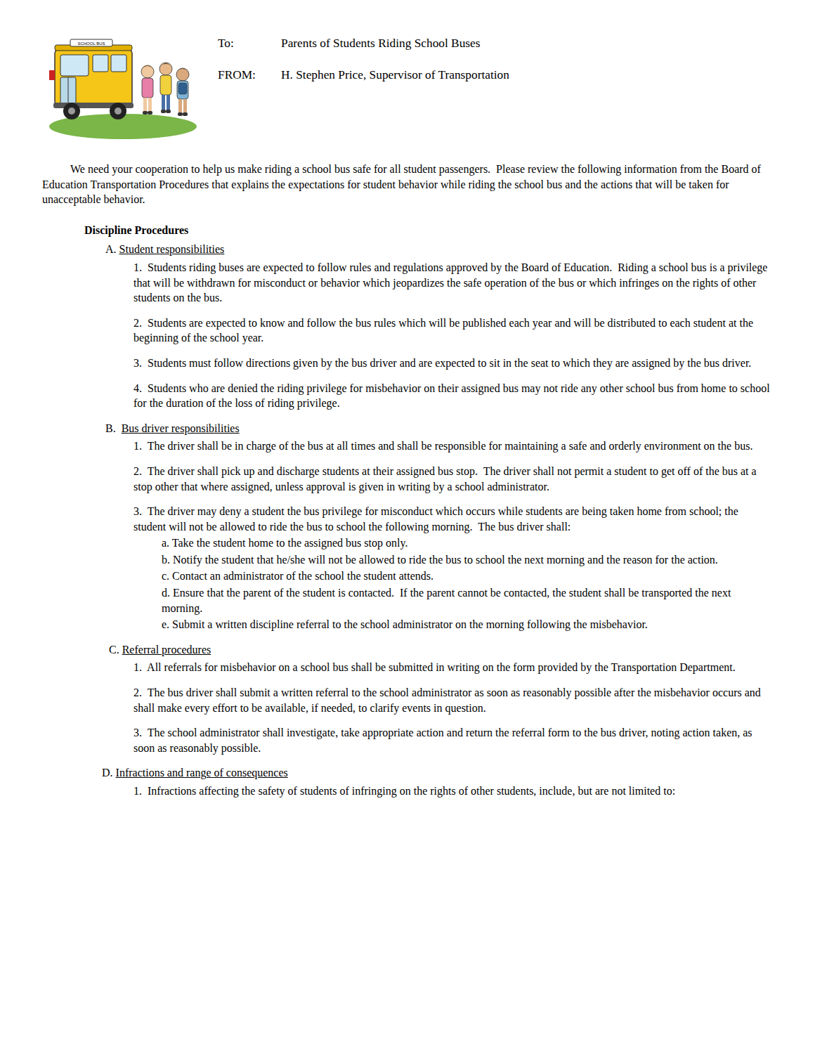SCHOOL BUS
To:
Parents of Students Riding School Buses
FROM:
H. Stephen Price, Supervisor of Transportation
We need your cooperation to help us make riding a school bus safe for all student passengers. Please review the following information from the Board of Education Transportation Procedures that explains the expectations for student behavior while riding the school bus and the actions that will be taken for unacceptable behavior.
Discipline Procedures
A. Student responsibilities
1. Students riding buses are expected to follow rules and regulations approved by the Board of Education. Riding a school bus is a privilege that will be withdrawn for misconduct or behavior which jeopardizes the safe operation of the bus or which infringes on the rights of other students on the bus.
2. Students are expected to know and follow the bus rules which will be published each year and will be distributed to each student at the beginning of the school year.
3. Students must follow directions given by the bus driver and are expected to sit in the seat to which they are assigned by the bus driver.
4. Students who are denied the riding privilege for misbehavior on their assigned bus may not ride any other school bus from home to school for the duration of the loss of riding privilege.
B. Bus driver responsibilities
1. The driver shall be in charge of the bus at all times and shall be responsible for maintaining a safe and orderly environment on the bus.
2. The driver shall pick up and discharge students at their assigned bus stop. The driver shall not permit a student to get off of the bus at a stop other that where assigned, unless approval is given in writing by a school administrator.
3. The driver may deny a student the bus privilege for misconduct which occurs while students are being taken home from school; the student will not be allowed to ride the bus to school the following morning. The bus driver shall:
a. Take the student home to the assigned bus stop only.
b. Notify the student that he/she will not be allowed to ride the bus to school the next morning and the reason for the action.
c. Contact an administrator of the school the student attends.
d. Ensure that the parent of the student is contacted. If the parent cannot be contacted, the student shall be transported the next morning.
e. Submit a written discipline referral to the school administrator on the morning following the misbehavior.
C. Referral procedures
1. All referrals for misbehavior on a school bus shall be submitted in writing on the form provided by the Transportation Department.
2. The bus driver shall submit a written referral to the school administrator as soon as reasonably possible after the misbehavior occurs and shall make every effort to be available, if needed, to clarify events in question.
3. The school administrator shall investigate, take appropriate action and return the referral form to the bus driver, noting action taken, as soon as reasonably possible.
D. Infractions and range of consequences
1. Infractions affecting the safety of students of infringing on the rights of other students, include, but are not limited to: